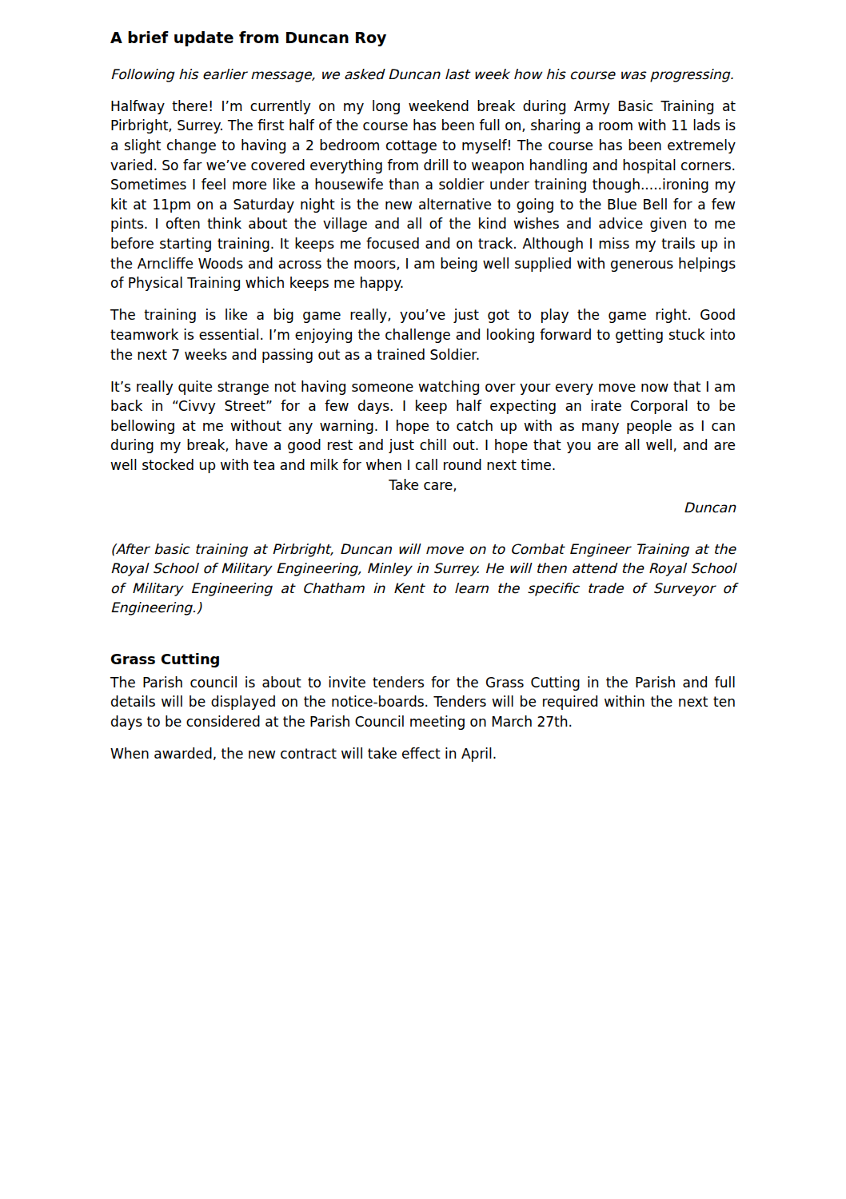A brief update from Duncan Roy
Following his earlier message, we asked Duncan last week how his course was progressing.
Halfway there! I’m currently on my long weekend break during Army Basic Training at Pirbright, Surrey. The first half of the course has been full on, sharing a room with 11 lads is a slight change to having a 2 bedroom cottage to myself! The course has been extremely varied. So far we’ve covered everything from drill to weapon handling and hospital corners. Sometimes I feel more like a housewife than a soldier under training though.....ironing my kit at 11pm on a Saturday night is the new alternative to going to the Blue Bell for a few pints. I often think about the village and all of the kind wishes and advice given to me before starting training. It keeps me focused and on track. Although I miss my trails up in the Arncliffe Woods and across the moors, I am being well supplied with generous helpings of Physical Training which keeps me happy.
The training is like a big game really, you’ve just got to play the game right. Good teamwork is essential. I’m enjoying the challenge and looking forward to getting stuck into the next 7 weeks and passing out as a trained Soldier.
It’s really quite strange not having someone watching over your every move now that I am back in “Civvy Street” for a few days. I keep half expecting an irate Corporal to be bellowing at me without any warning. I hope to catch up with as many people as I can during my break, have a good rest and just chill out. I hope that you are all well, and are well stocked up with tea and milk for when I call round next time.
Take care,
Duncan
(After basic training at Pirbright, Duncan will move on to Combat Engineer Training at the Royal School of Military Engineering, Minley in Surrey. He will then attend the Royal School of Military Engineering at Chatham in Kent to learn the specific trade of Surveyor of Engineering.)
Grass Cutting
The Parish council is about to invite tenders for the Grass Cutting in the Parish and full details will be displayed on the notice-boards. Tenders will be required within the next ten days to be considered at the Parish Council meeting on March 27th.
When awarded, the new contract will take effect in April.